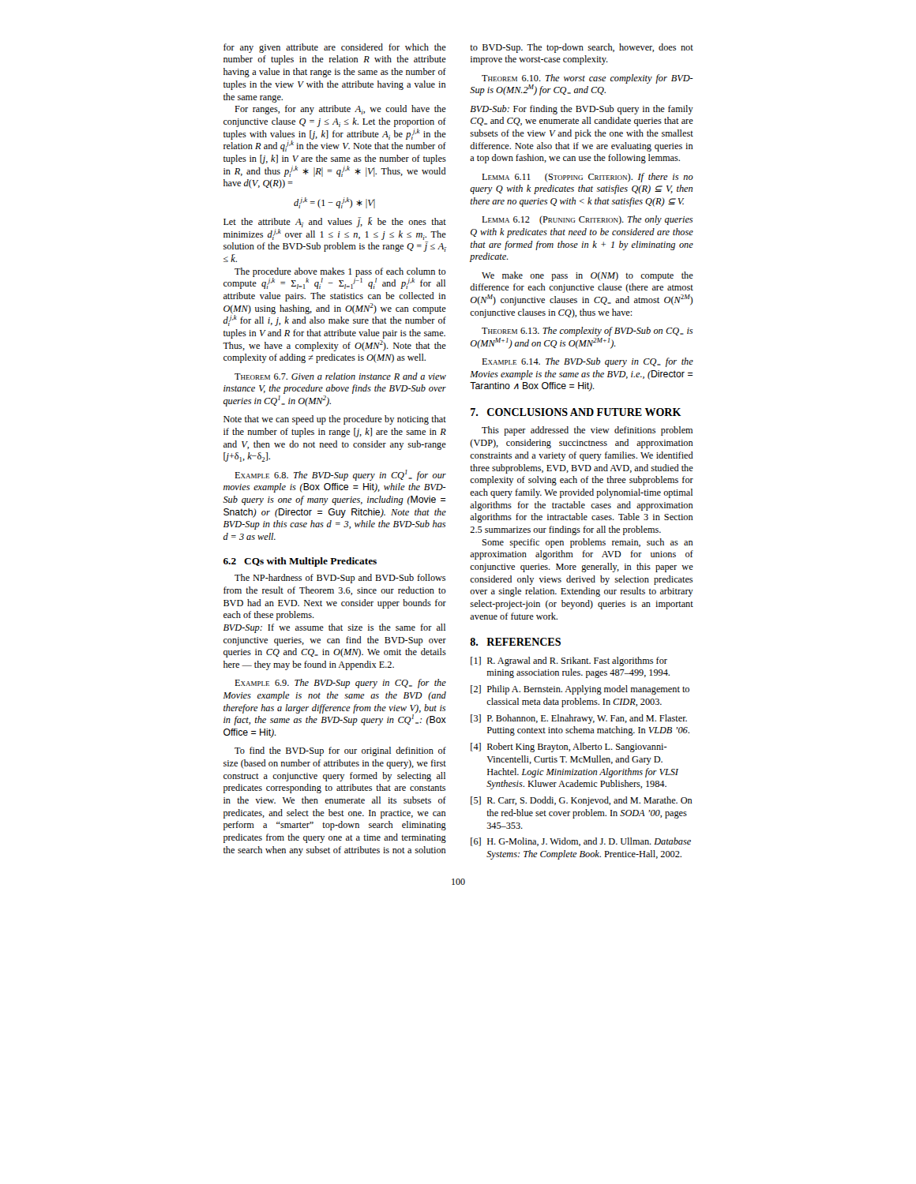for any given attribute are considered for which the number of tuples in the relation R with the attribute having a value in that range is the same as the number of tuples in the view V with the attribute having a value in the same range.
For ranges, for any attribute Ai, we could have the conjunctive clause Q = j ≤ Ai ≤ k. Let the proportion of tuples with values in [j, k] for attribute Ai be pij,k in the relation R and qij,k in the view V. Note that the number of tuples in [j, k] in V are the same as the number of tuples in R, and thus pij,k ∗ |R| = qij,k ∗ |V|. Thus, we would have d(V, Q(R)) =
dij,k = (1 − qij,k) ∗ |V|
Let the attribute Aī and values j̄, k̄ be the ones that minimizes dij,k over all 1 ≤ i ≤ n, 1 ≤ j ≤ k ≤ mi. The solution of the BVD-Sub problem is the range Q = j̄ ≤ Aī ≤ k̄.
The procedure above makes 1 pass of each column to compute qij,k = Σl=1k qil − Σl=1j−1 qil and pij,k for all attribute value pairs. The statistics can be collected in O(MN) using hashing, and in O(MN2) we can compute dij,k for all i, j, k and also make sure that the number of tuples in V and R for that attribute value pair is the same. Thus, we have a complexity of O(MN2). Note that the complexity of adding ≠ predicates is O(MN) as well.
Theorem 6.7. Given a relation instance R and a view instance V, the procedure above finds the BVD-Sub over queries in CQ1= in O(MN2).
Note that we can speed up the procedure by noticing that if the number of tuples in range [j, k] are the same in R and V, then we do not need to consider any sub-range [j+δ1, k−δ2].
Example 6.8. The BVD-Sup query in CQ1= for our movies example is (Box Office = Hit), while the BVD-Sub query is one of many queries, including (Movie = Snatch) or (Director = Guy Ritchie). Note that the BVD-Sup in this case has d = 3, while the BVD-Sub has d = 3 as well.
6.2 CQs with Multiple Predicates
The NP-hardness of BVD-Sup and BVD-Sub follows from the result of Theorem 3.6, since our reduction to BVD had an EVD. Next we consider upper bounds for each of these problems.
BVD-Sup: If we assume that size is the same for all conjunctive queries, we can find the BVD-Sup over queries in CQ and CQ= in O(MN). We omit the details here — they may be found in Appendix E.2.
Example 6.9. The BVD-Sup query in CQ= for the Movies example is not the same as the BVD (and therefore has a larger difference from the view V), but is in fact, the same as the BVD-Sup query in CQ1=: (Box Office = Hit).
To find the BVD-Sup for our original definition of size (based on number of attributes in the query), we first construct a conjunctive query formed by selecting all predicates corresponding to attributes that are constants in the view. We then enumerate all its subsets of predicates, and select the best one. In practice, we can perform a “smarter” top-down search eliminating predicates from the query one at a time and terminating the search when any subset of attributes is not a solution to BVD-Sup. The top-down search, however, does not improve the worst-case complexity.
Theorem 6.10. The worst case complexity for BVD-Sup is O(MN.2M) for CQ= and CQ.
BVD-Sub: For finding the BVD-Sub query in the family CQ= and CQ, we enumerate all candidate queries that are subsets of the view V and pick the one with the smallest difference. Note also that if we are evaluating queries in a top down fashion, we can use the following lemmas.
Lemma 6.11 (Stopping Criterion). If there is no query Q with k predicates that satisfies Q(R) ⊆ V, then there are no queries Q with < k that satisfies Q(R) ⊆ V.
Lemma 6.12 (Pruning Criterion). The only queries Q with k predicates that need to be considered are those that are formed from those in k + 1 by eliminating one predicate.
We make one pass in O(NM) to compute the difference for each conjunctive clause (there are atmost O(NM) conjunctive clauses in CQ= and atmost O(N2M) conjunctive clauses in CQ), thus we have:
Theorem 6.13. The complexity of BVD-Sub on CQ= is O(MNM+1) and on CQ is O(MN2M+1).
Example 6.14. The BVD-Sub query in CQ= for the Movies example is the same as the BVD, i.e., (Director = Tarantino ∧ Box Office = Hit).
7. CONCLUSIONS AND FUTURE WORK
This paper addressed the view definitions problem (VDP), considering succinctness and approximation constraints and a variety of query families. We identified three subproblems, EVD, BVD and AVD, and studied the complexity of solving each of the three subproblems for each query family. We provided polynomial-time optimal algorithms for the tractable cases and approximation algorithms for the intractable cases. Table 3 in Section 2.5 summarizes our findings for all the problems.
Some specific open problems remain, such as an approximation algorithm for AVD for unions of conjunctive queries. More generally, in this paper we considered only views derived by selection predicates over a single relation. Extending our results to arbitrary select-project-join (or beyond) queries is an important avenue of future work.
8. REFERENCES
R. Agrawal and R. Srikant. Fast algorithms for mining association rules. pages 487–499, 1994.
Philip A. Bernstein. Applying model management to classical meta data problems. In CIDR, 2003.
P. Bohannon, E. Elnahrawy, W. Fan, and M. Flaster. Putting context into schema matching. In VLDB ’06.
Robert King Brayton, Alberto L. Sangiovanni-Vincentelli, Curtis T. McMullen, and Gary D. Hachtel. Logic Minimization Algorithms for VLSI Synthesis. Kluwer Academic Publishers, 1984.
R. Carr, S. Doddi, G. Konjevod, and M. Marathe. On the red-blue set cover problem. In SODA ’00, pages 345–353.
H. G-Molina, J. Widom, and J. D. Ullman. Database Systems: The Complete Book. Prentice-Hall, 2002.
100